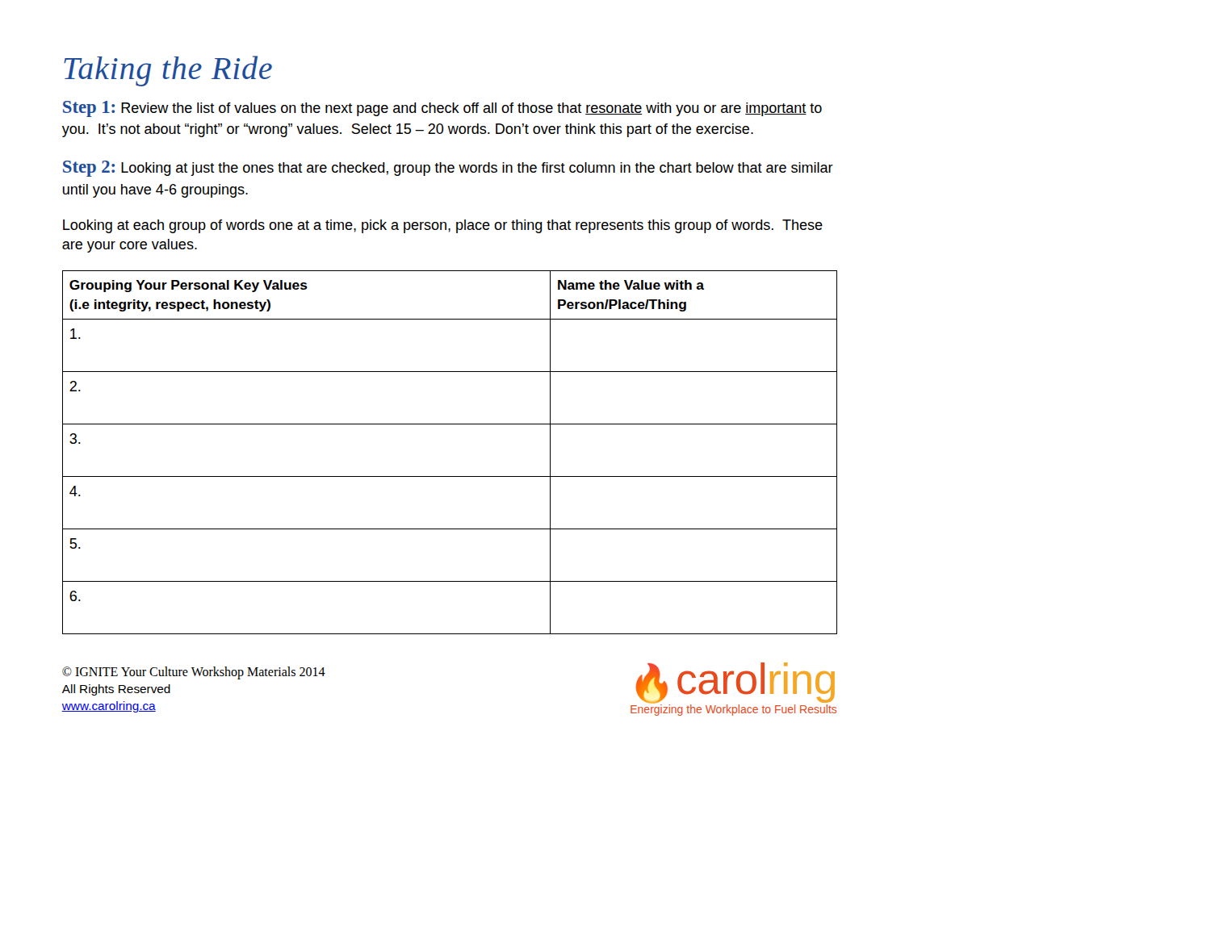Taking the Ride
Step 1: Review the list of values on the next page and check off all of those that resonate with you or are important to you. It’s not about “right” or “wrong” values. Select 15 – 20 words. Don’t over think this part of the exercise.
Step 2: Looking at just the ones that are checked, group the words in the first column in the chart below that are similar until you have 4-6 groupings.
Looking at each group of words one at a time, pick a person, place or thing that represents this group of words. These are your core values.
| Grouping Your Personal Key Values (i.e integrity, respect, honesty) | Name the Value with a Person/Place/Thing |
| --- | --- |
| 1. | |
| 2. | |
| 3. | |
| 4. | |
| 5. | |
| 6. | |
© IGNITE Your Culture Workshop Materials 2014
All Rights Reserved
www.carolring.ca
🔥carol ring
Energizing the Workplace to Fuel Results